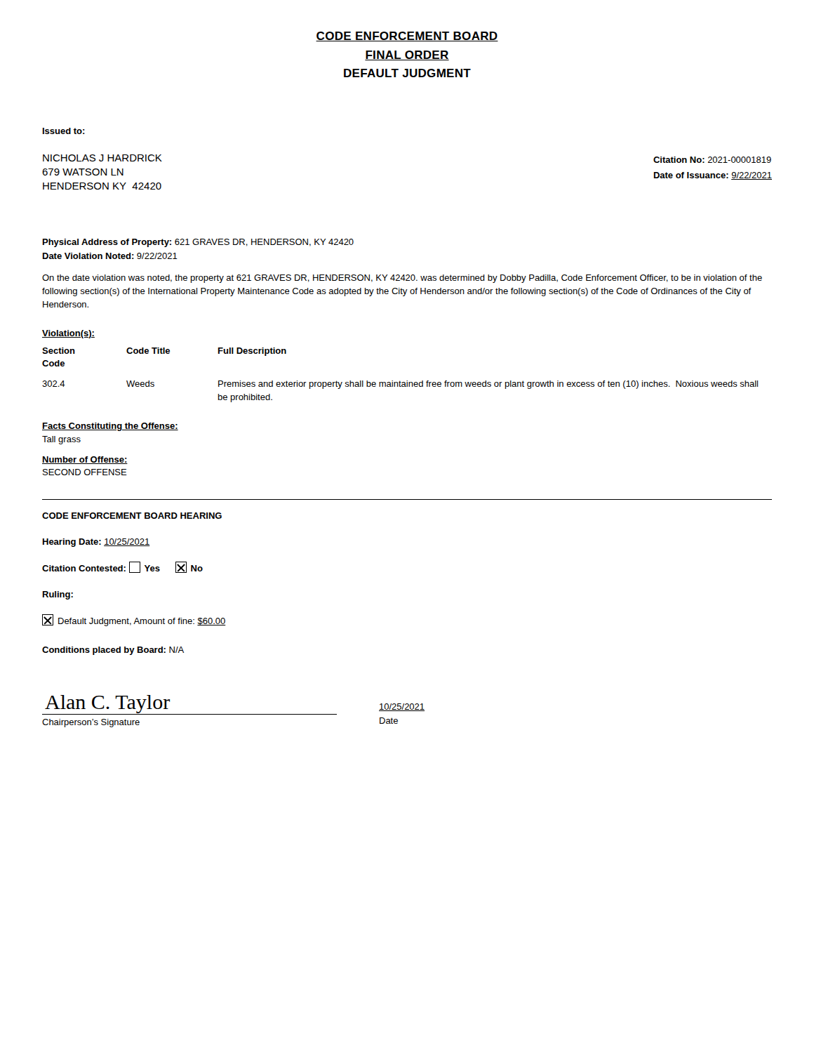CODE ENFORCEMENT BOARD
FINAL ORDER
DEFAULT JUDGMENT
Issued to:
NICHOLAS J HARDRICK
679 WATSON LN
HENDERSON KY 42420
Citation No: 2021-00001819
Date of Issuance: 9/22/2021
Physical Address of Property: 621 GRAVES DR, HENDERSON, KY 42420
Date Violation Noted: 9/22/2021
On the date violation was noted, the property at 621 GRAVES DR, HENDERSON, KY 42420. was determined by Dobby Padilla, Code Enforcement Officer, to be in violation of the following section(s) of the International Property Maintenance Code as adopted by the City of Henderson and/or the following section(s) of the Code of Ordinances of the City of Henderson.
Violation(s):
| Section Code | Code Title | Full Description |
| --- | --- | --- |
| 302.4 | Weeds | Premises and exterior property shall be maintained free from weeds or plant growth in excess of ten (10) inches. Noxious weeds shall be prohibited. |
Facts Constituting the Offense:
Tall grass
Number of Offense:
SECOND OFFENSE
CODE ENFORCEMENT BOARD HEARING
Hearing Date: 10/25/2021
Citation Contested: Yes No
Ruling:
Default Judgment, Amount of fine: $60.00
Conditions placed by Board: N/A
Alan C. Taylor
Chairperson’s Signature
10/25/2021
Date